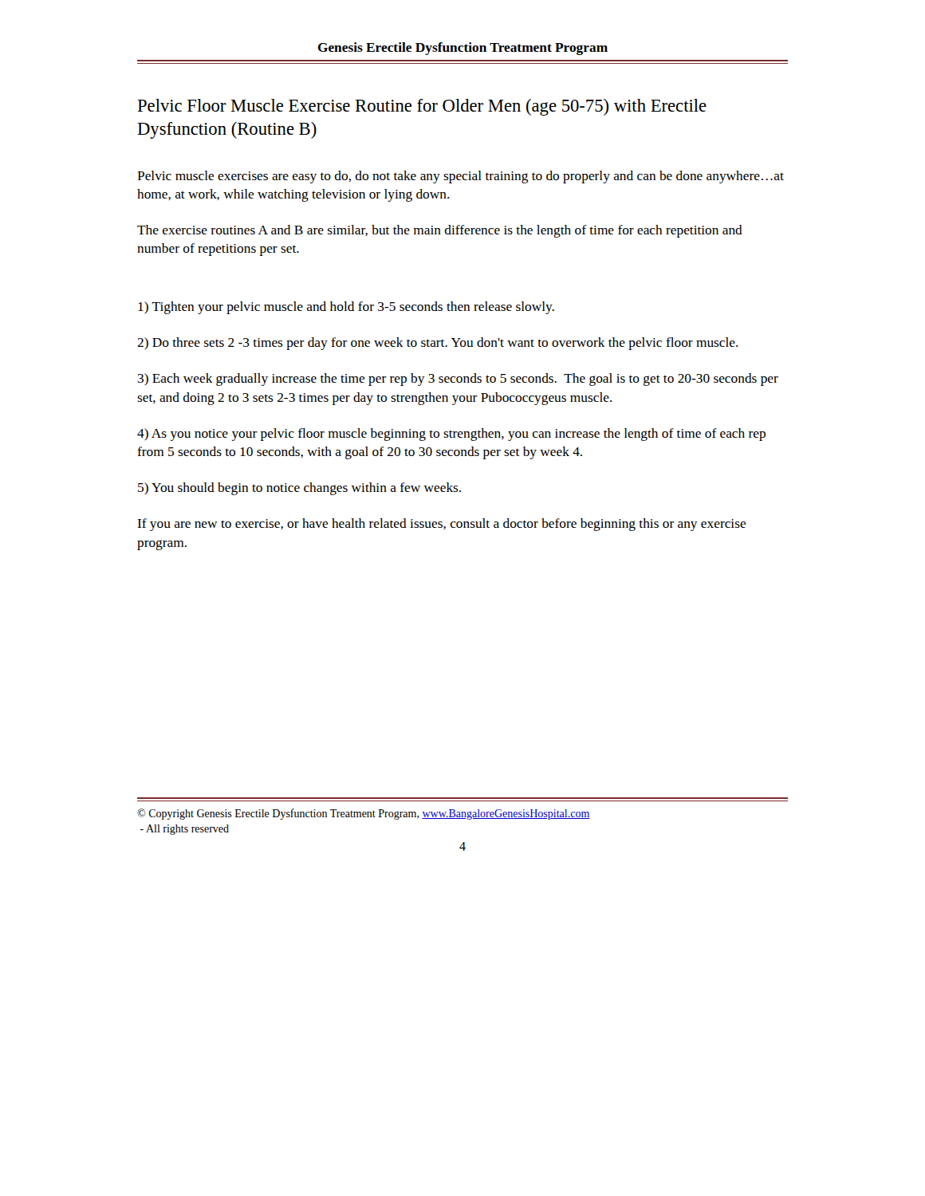Genesis Erectile Dysfunction Treatment Program
Pelvic Floor Muscle Exercise Routine for Older Men (age 50-75) with Erectile Dysfunction (Routine B)
Pelvic muscle exercises are easy to do, do not take any special training to do properly and can be done anywhere…at home, at work, while watching television or lying down.
The exercise routines A and B are similar, but the main difference is the length of time for each repetition and number of repetitions per set.
1) Tighten your pelvic muscle and hold for 3-5 seconds then release slowly.
2) Do three sets 2 -3 times per day for one week to start. You don't want to overwork the pelvic floor muscle.
3) Each week gradually increase the time per rep by 3 seconds to 5 seconds. The goal is to get to 20-30 seconds per set, and doing 2 to 3 sets 2-3 times per day to strengthen your Pubococcygeus muscle.
4) As you notice your pelvic floor muscle beginning to strengthen, you can increase the length of time of each rep from 5 seconds to 10 seconds, with a goal of 20 to 30 seconds per set by week 4.
5) You should begin to notice changes within a few weeks.
If you are new to exercise, or have health related issues, consult a doctor before beginning this or any exercise program.
© Copyright Genesis Erectile Dysfunction Treatment Program, www.BangaloreGenesisHospital.com
- All rights reserved
4